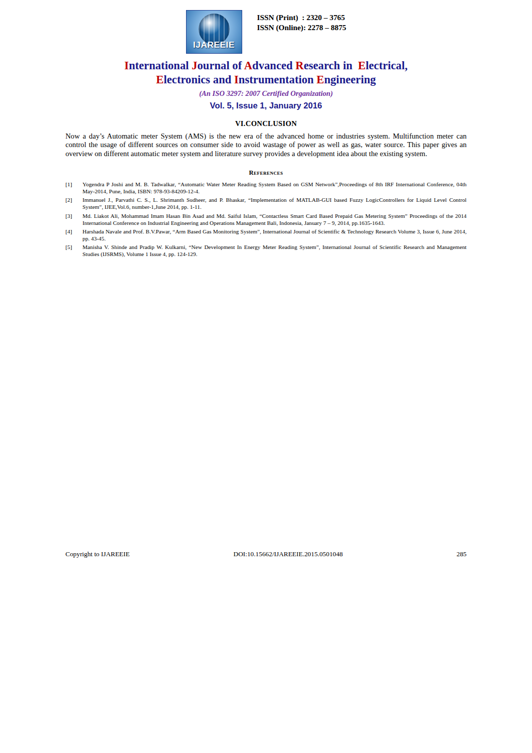ISSN (Print) : 2320 – 3765
ISSN (Online): 2278 – 8875
International Journal of Advanced Research in Electrical,
Electronics and Instrumentation Engineering
(An ISO 3297: 2007 Certified Organization)
Vol. 5, Issue 1, January 2016
VI.CONCLUSION
Now a day’s Automatic meter System (AMS) is the new era of the advanced home or industries system. Multifunction meter can control the usage of different sources on consumer side to avoid wastage of power as well as gas, water source. This paper gives an overview on different automatic meter system and literature survey provides a development idea about the existing system.
References
Yogendra P Joshi and M. B. Tadwalkar, “Automatic Water Meter Reading System Based on GSM Network”,Proceedings of 8th IRF International Conference, 04th May-2014, Pune, India, ISBN: 978-93-84209-12-4.
Immanuel J., Parvathi C. S., L. Shrimanth Sudheer, and P. Bhaskar, “Implementation of MATLAB-GUI based Fuzzy LogicControllers for Liquid Level Control System”, IJEE,Vol.6, number-1,June 2014, pp. 1-11.
Md. Liakot Ali, Mohammad Imam Hasan Bin Asad and Md. Saiful Islam, “Contactless Smart Card Based Prepaid Gas Metering System” Proceedings of the 2014 International Conference on Industrial Engineering and Operations Management Bali, Indonesia, January 7 – 9, 2014, pp.1635-1643.
Harshada Navale and Prof. B.V.Pawar, “Arm Based Gas Monitoring System”, International Journal of Scientific & Technology Research Volume 3, Issue 6, June 2014, pp. 43-45.
Manisha V. Shinde and Pradip W. Kulkarni, “New Development In Energy Meter Reading System”, International Journal of Scientific Research and Management Studies (IJSRMS), Volume 1 Issue 4, pp. 124-129.
Copyright to IJAREEIE
DOI:10.15662/IJAREEIE.2015.0501048
285